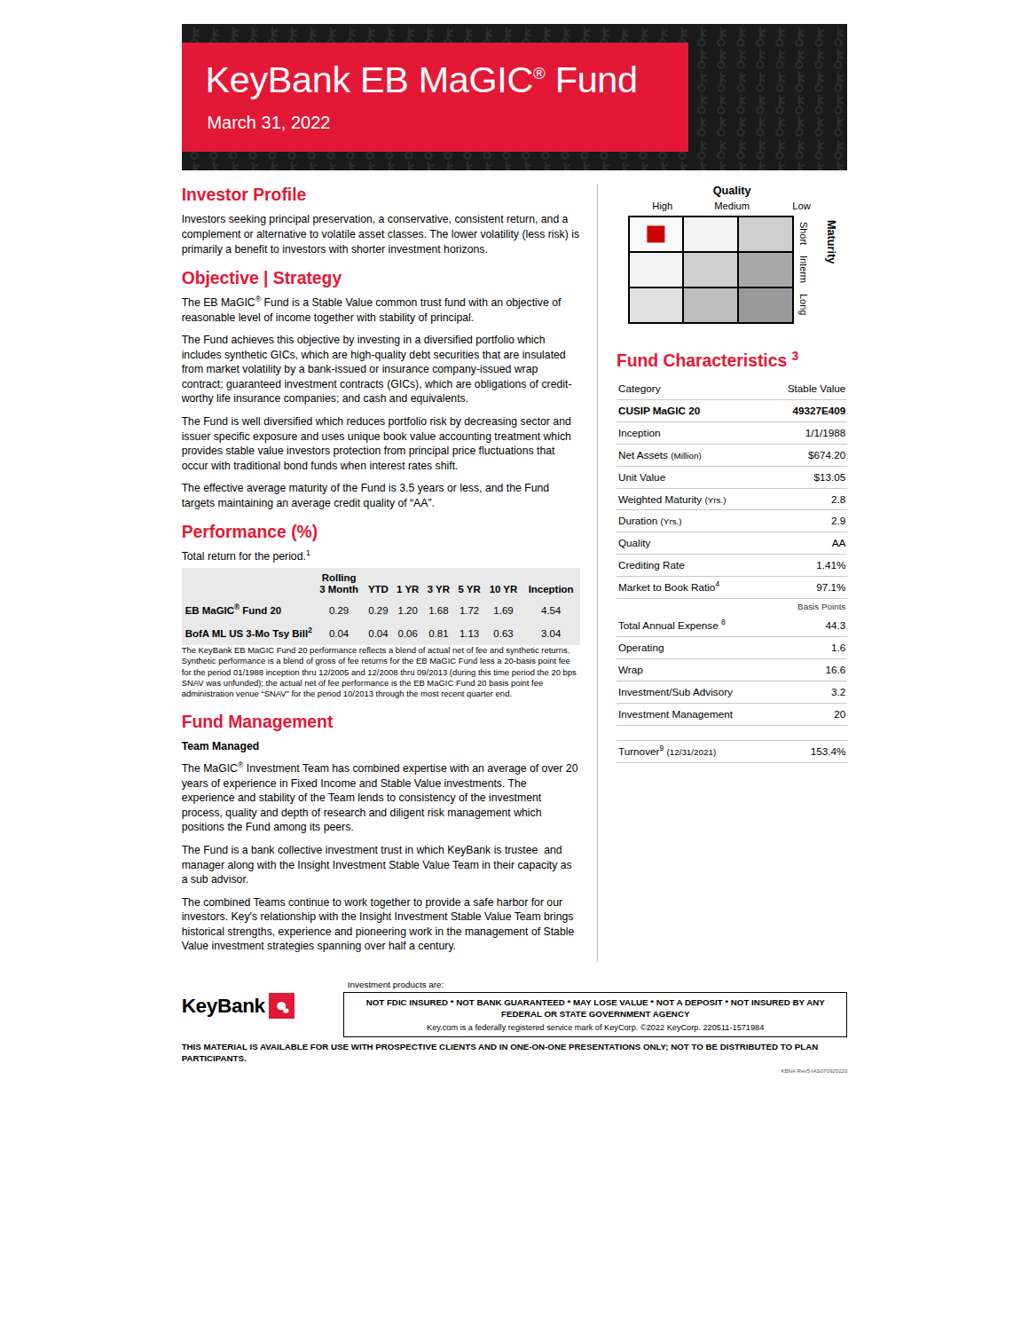⚷⚷⚷⚷⚷⚷⚷⚷⚷⚷⚷⚷⚷⚷⚷⚷⚷⚷⚷⚷⚷⚷⚷⚷⚷⚷⚷⚷⚷⚷⚷⚷⚷⚷⚷⚷⚷⚷⚷⚷
⚷⚷⚷⚷⚷⚷⚷⚷⚷⚷⚷⚷⚷⚷⚷⚷⚷⚷⚷⚷⚷⚷⚷⚷⚷⚷⚷⚷⚷⚷⚷⚷⚷⚷⚷⚷⚷⚷⚷⚷
⚷⚷⚷⚷⚷⚷⚷⚷⚷⚷⚷⚷⚷⚷⚷⚷⚷⚷⚷⚷⚷⚷⚷⚷⚷⚷⚷⚷⚷⚷⚷⚷⚷⚷⚷⚷⚷⚷⚷⚷
⚷⚷⚷⚷⚷⚷⚷⚷⚷⚷⚷⚷⚷⚷⚷⚷⚷⚷⚷⚷⚷⚷⚷⚷⚷⚷⚷⚷⚷⚷⚷⚷⚷⚷⚷⚷⚷⚷⚷⚷
⚷⚷⚷⚷⚷⚷⚷⚷⚷⚷⚷⚷⚷⚷⚷⚷⚷⚷⚷⚷⚷⚷⚷⚷⚷⚷⚷⚷⚷⚷⚷⚷⚷⚷⚷⚷⚷⚷⚷⚷
⚷⚷⚷⚷⚷⚷⚷⚷⚷⚷⚷⚷⚷⚷⚷⚷⚷⚷⚷⚷⚷⚷⚷⚷⚷⚷⚷⚷⚷⚷⚷⚷⚷⚷⚷⚷⚷⚷⚷⚷
⚷⚷⚷⚷⚷⚷⚷⚷⚷⚷⚷⚷⚷⚷⚷⚷⚷⚷⚷⚷⚷⚷⚷⚷⚷⚷⚷⚷⚷⚷⚷⚷⚷⚷⚷⚷⚷⚷⚷⚷
⚷⚷⚷⚷⚷⚷⚷⚷⚷⚷⚷⚷⚷⚷⚷⚷⚷⚷⚷⚷⚷⚷⚷⚷⚷⚷⚷⚷⚷⚷⚷⚷⚷⚷⚷⚷⚷⚷⚷⚷
KeyBank EB MaGIC® Fund
March 31, 2022
Investor Profile
Investors seeking principal preservation, a conservative, consistent return, and a complement or alternative to volatile asset classes. The lower volatility (less risk) is primarily a benefit to investors with shorter investment horizons.
Objective | Strategy
The EB MaGIC® Fund is a Stable Value common trust fund with an objective of reasonable level of income together with stability of principal.
The Fund achieves this objective by investing in a diversified portfolio which includes synthetic GICs, which are high-quality debt securities that are insulated from market volatility by a bank-issued or insurance company-issued wrap contract; guaranteed investment contracts (GICs), which are obligations of credit-worthy life insurance companies; and cash and equivalents.
The Fund is well diversified which reduces portfolio risk by decreasing sector and issuer specific exposure and uses unique book value accounting treatment which provides stable value investors protection from principal price fluctuations that occur with traditional bond funds when interest rates shift.
The effective average maturity of the Fund is 3.5 years or less, and the Fund targets maintaining an average credit quality of “AA”.
Performance (%)
Total return for the period.1
| | Rolling 3 Month | YTD | 1 YR | 3 YR | 5 YR | 10 YR | Inception |
| --- | --- | --- | --- | --- | --- | --- | --- |
| EB MaGIC ® Fund 20 | 0.29 | 0.29 | 1.20 | 1.68 | 1.72 | 1.69 | 4.54 |
| BofA ML US 3-Mo Tsy Bill 2 | 0.04 | 0.04 | 0.06 | 0.81 | 1.13 | 0.63 | 3.04 |
The KeyBank EB MaGIC Fund 20 performance reflects a blend of actual net of fee and synthetic returns. Synthetic performance is a blend of gross of fee returns for the EB MaGIC Fund less a 20-basis point fee for the period 01/1988 inception thru 12/2005 and 12/2008 thru 09/2013 (during this time period the 20 bps SNAV was unfunded); the actual net of fee performance is the EB MaGIC Fund 20 basis point fee administration venue “SNAV” for the period 10/2013 through the most recent quarter end.
Fund Management
Team Managed
The MaGIC® Investment Team has combined expertise with an average of over 20 years of experience in Fixed Income and Stable Value investments. The experience and stability of the Team lends to consistency of the investment process, quality and depth of research and diligent risk management which positions the Fund among its peers.
The Fund is a bank collective investment trust in which KeyBank is trustee and manager along with the Insight Investment Stable Value Team in their capacity as a sub advisor.
The combined Teams continue to work together to provide a safe harbor for our investors. Key's relationship with the Insight Investment Stable Value Team brings historical strengths, experience and pioneering work in the management of Stable Value investment strategies spanning over half a century.
Quality
High
Medium
Low
Short
Interm
Long
Maturity
Fund Characteristics 3
| Category | Stable Value |
| CUSIP MaGIC 20 | 49327E409 |
| Inception | 1/1/1988 |
| Net Assets (Million) | $674.20 |
| Unit Value | $13.05 |
| Weighted Maturity (Yrs.) | 2.8 |
| Duration (Yrs.) | 2.9 |
| Quality | AA |
| Crediting Rate | 1.41% |
| Market to Book Ratio 4 | 97.1% |
| | Basis Points |
| Total Annual Expense 8 | 44.3 |
| Operating | 1.6 |
| Wrap | 16.6 |
| Investment/Sub Advisory | 3.2 |
| Investment Management | 20 |
| Turnover 9 (12/31/2021) | 153.4% |
Investment products are:
KeyBank
NOT FDIC INSURED * NOT BANK GUARANTEED * MAY LOSE VALUE * NOT A DEPOSIT * NOT INSURED BY ANY FEDERAL OR STATE GOVERNMENT AGENCY
Key.com is a federally registered service mark of KeyCorp. ©2022 KeyCorp. 220511-1571984
THIS MATERIAL IS AVAILABLE FOR USE WITH PROSPECTIVE CLIENTS AND IN ONE-ON-ONE PRESENTATIONS ONLY; NOT TO BE DISTRIBUTED TO PLAN PARTICIPANTS.
KBNA Rev5-IAS070920220